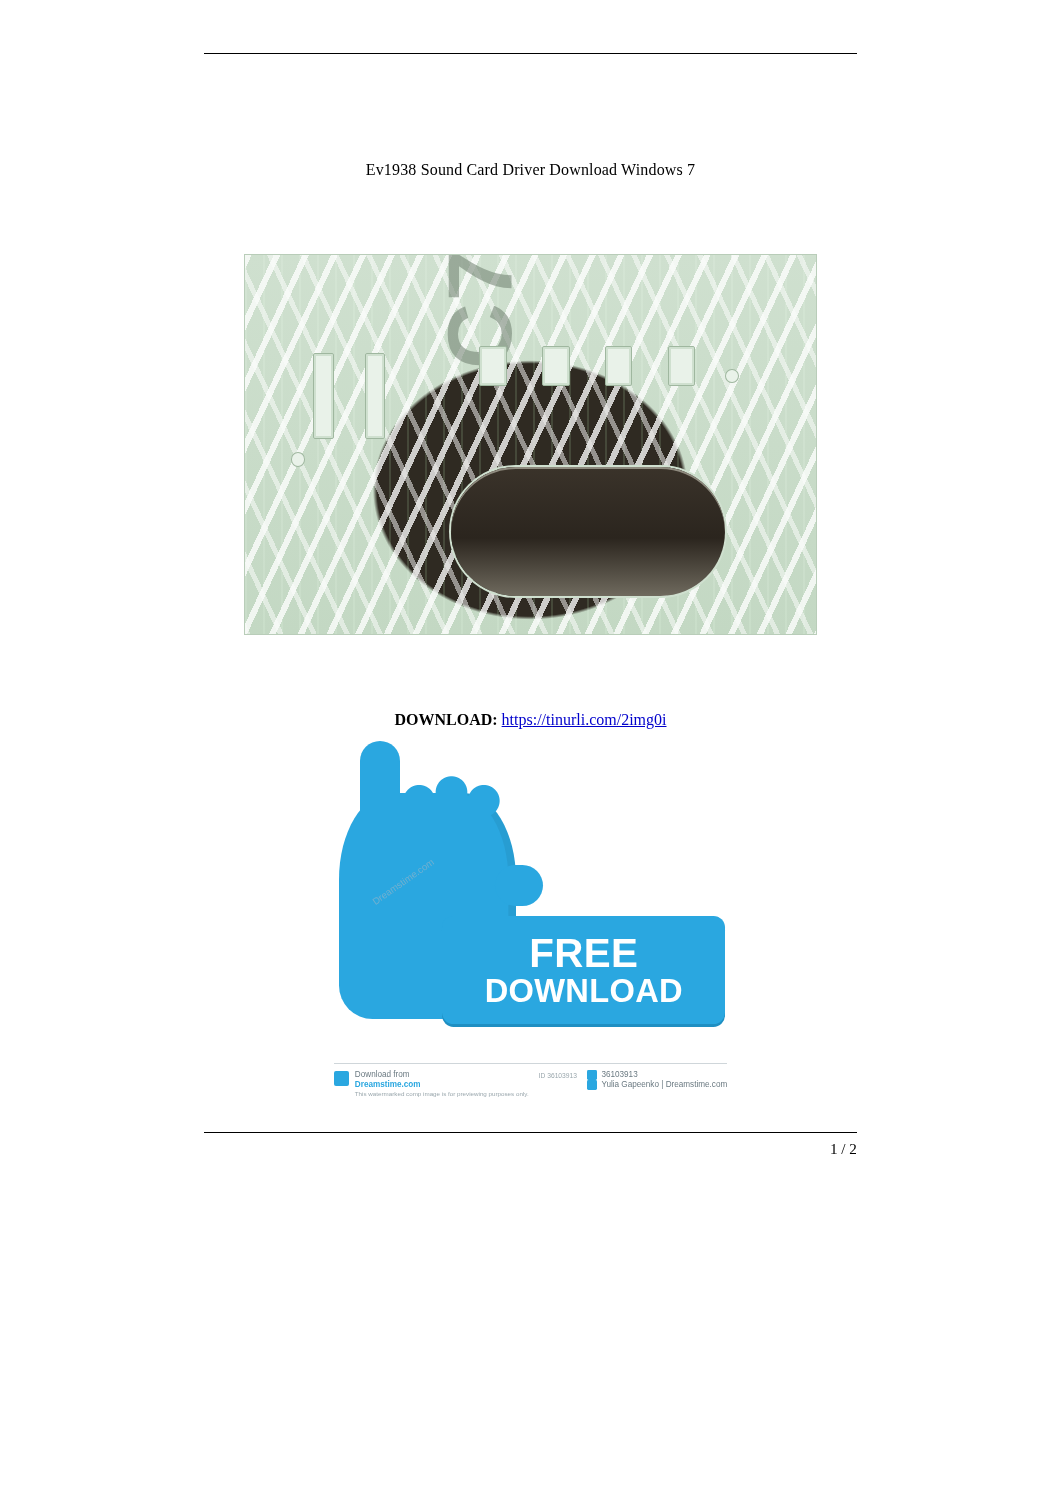Ev1938 Sound Card Driver Download Windows 7
C70
DOWNLOAD: https://tinurli.com/2img0i
Dreamstime.com
Dreamstime.com
FREE DOWNLOAD
Download from
Dreamstime.com
This watermarked comp image is for previewing purposes only.
ID 36103913
36103913
Yulia Gapeenko | Dreamstime.com
1 / 2